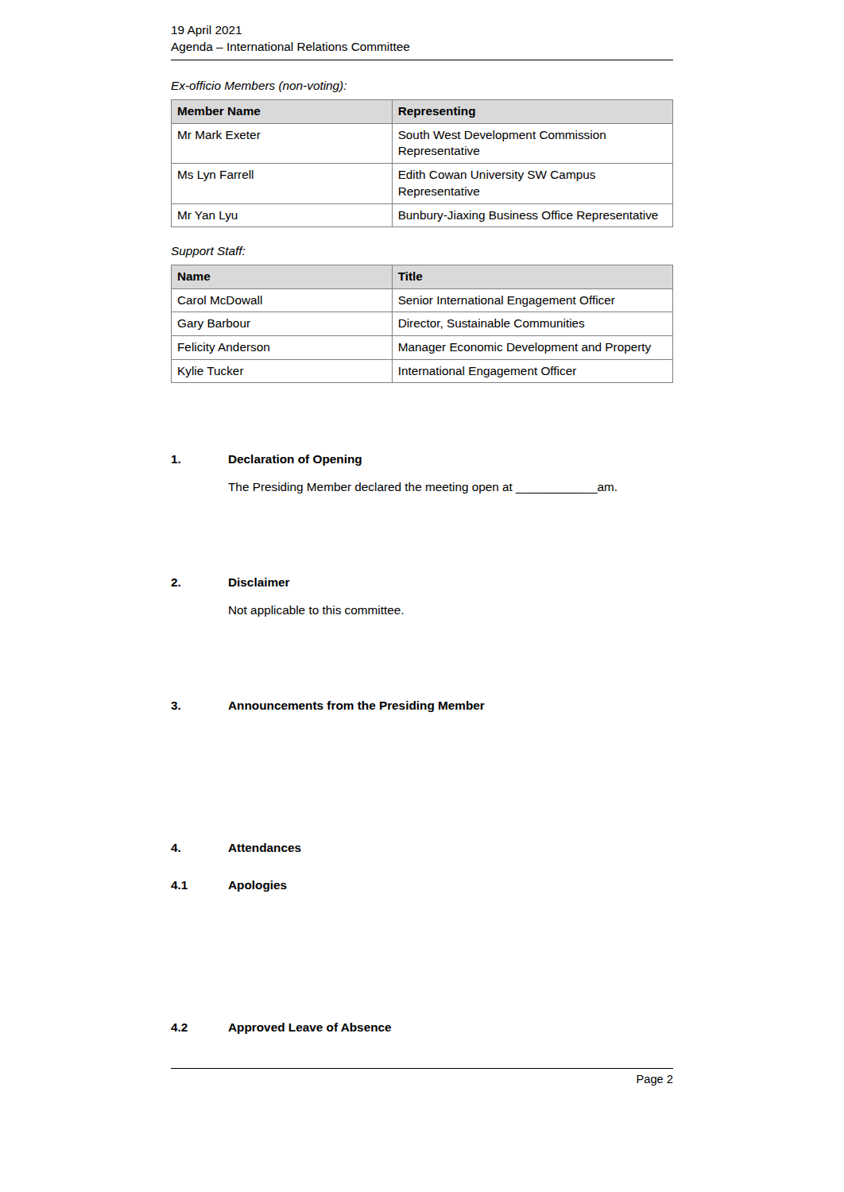19 April 2021
Agenda – International Relations Committee
Ex-officio Members (non-voting):
| Member Name | Representing |
| --- | --- |
| Mr Mark Exeter | South West Development Commission Representative |
| Ms Lyn Farrell | Edith Cowan University SW Campus Representative |
| Mr Yan Lyu | Bunbury-Jiaxing Business Office Representative |
Support Staff:
| Name | Title |
| --- | --- |
| Carol McDowall | Senior International Engagement Officer |
| Gary Barbour | Director, Sustainable Communities |
| Felicity Anderson | Manager Economic Development and Property |
| Kylie Tucker | International Engagement Officer |
1.
Declaration of Opening
The Presiding Member declared the meeting open at ____________am.
2.
Disclaimer
Not applicable to this committee.
3.
Announcements from the Presiding Member
4.
Attendances
4.1
Apologies
4.2
Approved Leave of Absence
Page 2